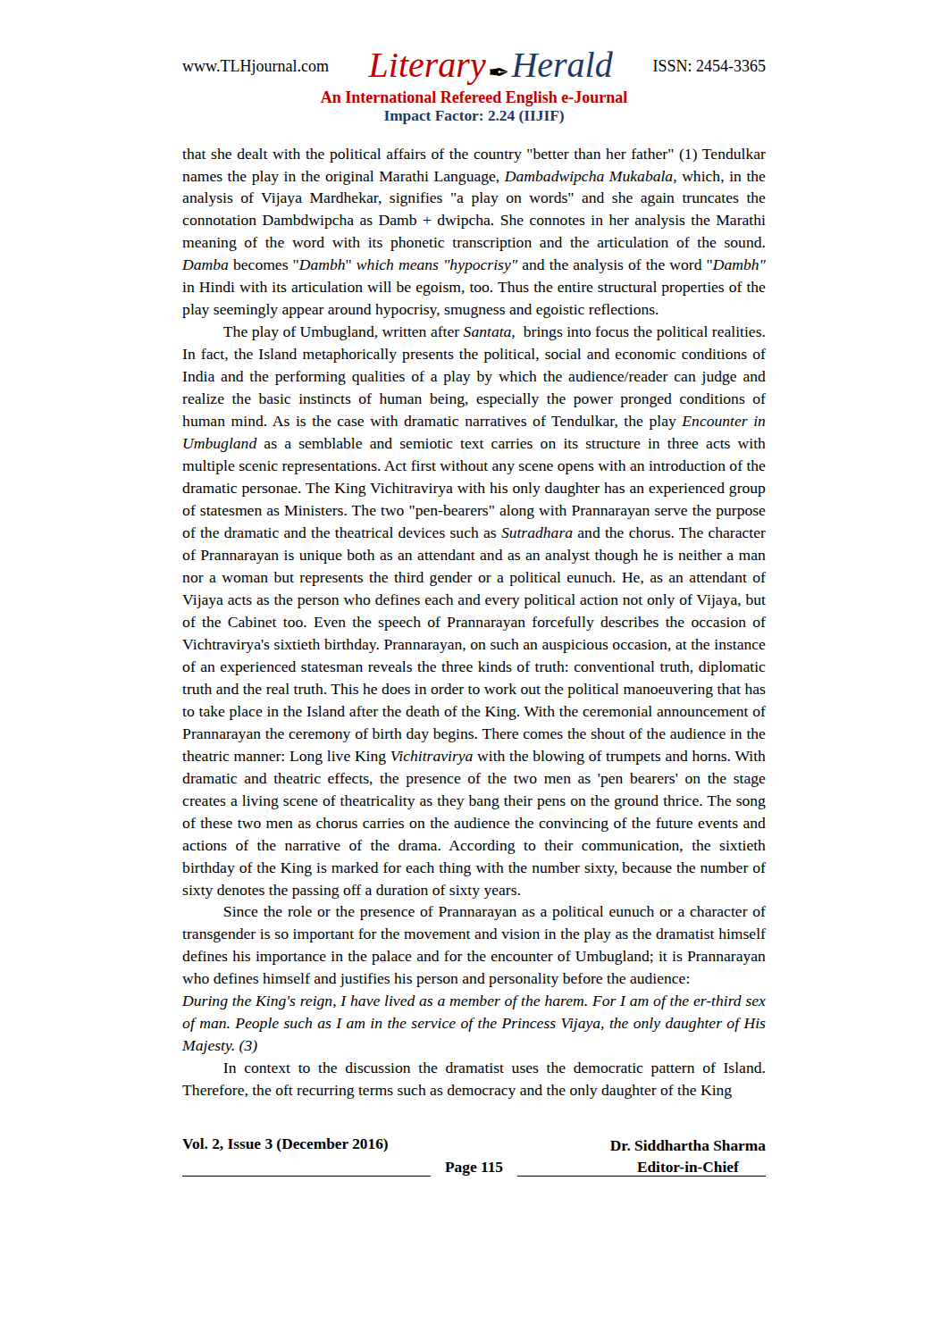www.TLHjournal.com
Literary✒Herald
ISSN: 2454-3365
An International Refereed English e-Journal
Impact Factor: 2.24 (IIJIF)
that she dealt with the political affairs of the country "better than her father" (1) Tendulkar names the play in the original Marathi Language, Dambadwipcha Mukabala, which, in the analysis of Vijaya Mardhekar, signifies "a play on words" and she again truncates the connotation Dambdwipcha as Damb + dwipcha. She connotes in her analysis the Marathi meaning of the word with its phonetic transcription and the articulation of the sound. Damba becomes "Dambh" which means "hypocrisy" and the analysis of the word "Dambh" in Hindi with its articulation will be egoism, too. Thus the entire structural properties of the play seemingly appear around hypocrisy, smugness and egoistic reflections.
The play of Umbugland, written after Santata, brings into focus the political realities. In fact, the Island metaphorically presents the political, social and economic conditions of India and the performing qualities of a play by which the audience/reader can judge and realize the basic instincts of human being, especially the power pronged conditions of human mind. As is the case with dramatic narratives of Tendulkar, the play Encounter in Umbugland as a semblable and semiotic text carries on its structure in three acts with multiple scenic representations. Act first without any scene opens with an introduction of the dramatic personae. The King Vichitravirya with his only daughter has an experienced group of statesmen as Ministers. The two "pen-bearers" along with Prannarayan serve the purpose of the dramatic and the theatrical devices such as Sutradhara and the chorus. The character of Prannarayan is unique both as an attendant and as an analyst though he is neither a man nor a woman but represents the third gender or a political eunuch. He, as an attendant of Vijaya acts as the person who defines each and every political action not only of Vijaya, but of the Cabinet too. Even the speech of Prannarayan forcefully describes the occasion of Vichtravirya's sixtieth birthday. Prannarayan, on such an auspicious occasion, at the instance of an experienced statesman reveals the three kinds of truth: conventional truth, diplomatic truth and the real truth. This he does in order to work out the political manoeuvering that has to take place in the Island after the death of the King. With the ceremonial announcement of Prannarayan the ceremony of birth day begins. There comes the shout of the audience in the theatric manner: Long live King Vichitravirya with the blowing of trumpets and horns. With dramatic and theatric effects, the presence of the two men as 'pen bearers' on the stage creates a living scene of theatricality as they bang their pens on the ground thrice. The song of these two men as chorus carries on the audience the convincing of the future events and actions of the narrative of the drama. According to their communication, the sixtieth birthday of the King is marked for each thing with the number sixty, because the number of sixty denotes the passing off a duration of sixty years.
Since the role or the presence of Prannarayan as a political eunuch or a character of transgender is so important for the movement and vision in the play as the dramatist himself defines his importance in the palace and for the encounter of Umbugland; it is Prannarayan who defines himself and justifies his person and personality before the audience:
During the King's reign, I have lived as a member of the harem. For I am of the er-third sex of man. People such as I am in the service of the Princess Vijaya, the only daughter of His Majesty. (3)
In context to the discussion the dramatist uses the democratic pattern of Island. Therefore, the oft recurring terms such as democracy and the only daughter of the King
Vol. 2, Issue 3 (December 2016)
Dr. Siddhartha Sharma
Editor-in-Chief
Page 115